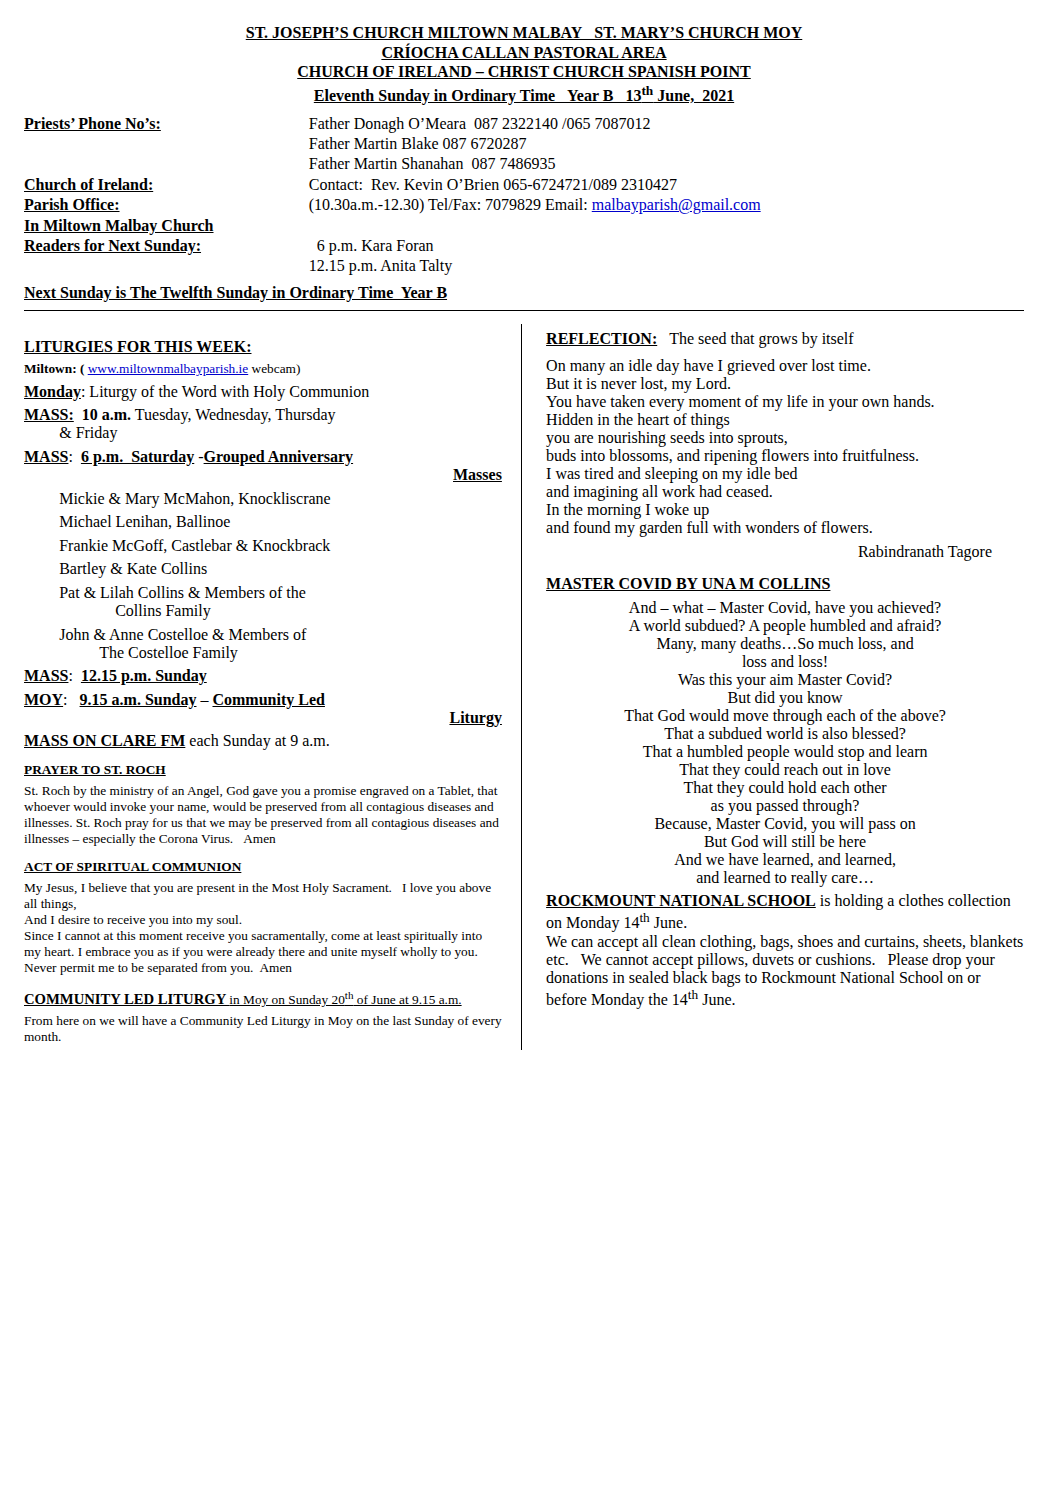ST. JOSEPH’S CHURCH MILTOWN MALBAY ST. MARY’S CHURCH MOY
CRÍOCHA CALLAN PASTORAL AREA
CHURCH OF IRELAND – CHRIST CHURCH SPANISH POINT
Eleventh Sunday in Ordinary Time Year B 13th June, 2021
| Priests’ Phone No’s: | Father Donagh O’Meara 087 2322140 /065 7087012 |
| | Father Martin Blake 087 6720287 |
| | Father Martin Shanahan 087 7486935 |
| Church of Ireland: | Contact: Rev. Kevin O’Brien 065-6724721/089 2310427 |
| Parish Office: | (10.30a.m.-12.30) Tel/Fax: 7079829 Email: malbayparish@gmail.com |
| In Miltown Malbay Church |
| Readers for Next Sunday: | 6 p.m. Kara Foran |
| | 12.15 p.m. Anita Talty |
Next Sunday is The Twelfth Sunday in Ordinary Time Year B
LITURGIES FOR THIS WEEK:
Miltown: ( www.miltownmalbayparish.ie webcam)
Monday: Liturgy of the Word with Holy Communion
MASS: 10 a.m. Tuesday, Wednesday, Thursday
& Friday
MASS: 6 p.m. Saturday -Grouped Anniversary
Masses
Mickie & Mary McMahon, Knockliscrane
Michael Lenihan, Ballinoe
Frankie McGoff, Castlebar & Knockbrack
Bartley & Kate Collins
Pat & Lilah Collins & Members of the
Collins Family
John & Anne Costelloe & Members of
The Costelloe Family
MASS: 12.15 p.m. Sunday
MOY: 9.15 a.m. Sunday – Community Led
Liturgy
MASS ON CLARE FM each Sunday at 9 a.m.
PRAYER TO ST. ROCH
St. Roch by the ministry of an Angel, God gave you a promise engraved on a Tablet, that whoever would invoke your name, would be preserved from all contagious diseases and illnesses. St. Roch pray for us that we may be preserved from all contagious diseases and illnesses – especially the Corona Virus. Amen
ACT OF SPIRITUAL COMMUNION
My Jesus, I believe that you are present in the Most Holy Sacrament. I love you above all things,
And I desire to receive you into my soul.
Since I cannot at this moment receive you sacramentally, come at least spiritually into my heart. I embrace you as if you were already there and unite myself wholly to you.
Never permit me to be separated from you. Amen
COMMUNITY LED LITURGY in Moy on Sunday 20th of June at 9.15 a.m.
From here on we will have a Community Led Liturgy in Moy on the last Sunday of every month.
REFLECTION: The seed that grows by itself
On many an idle day have I grieved over lost time.
But it is never lost, my Lord.
You have taken every moment of my life in your own hands.
Hidden in the heart of things
you are nourishing seeds into sprouts,
buds into blossoms, and ripening flowers into fruitfulness.
I was tired and sleeping on my idle bed
and imagining all work had ceased.
In the morning I woke up
and found my garden full with wonders of flowers.
Rabindranath Tagore
MASTER COVID BY UNA M COLLINS
And – what – Master Covid, have you achieved?
A world subdued? A people humbled and afraid?
Many, many deaths…So much loss, and
loss and loss!
Was this your aim Master Covid?
But did you know
That God would move through each of the above?
That a subdued world is also blessed?
That a humbled people would stop and learn
That they could reach out in love
That they could hold each other
as you passed through?
Because, Master Covid, you will pass on
But God will still be here
And we have learned, and learned,
and learned to really care…
ROCKMOUNT NATIONAL SCHOOL is holding a clothes collection on Monday 14th June.
We can accept all clean clothing, bags, shoes and curtains, sheets, blankets etc. We cannot accept pillows, duvets or cushions. Please drop your donations in sealed black bags to Rockmount National School on or before Monday the 14th June.